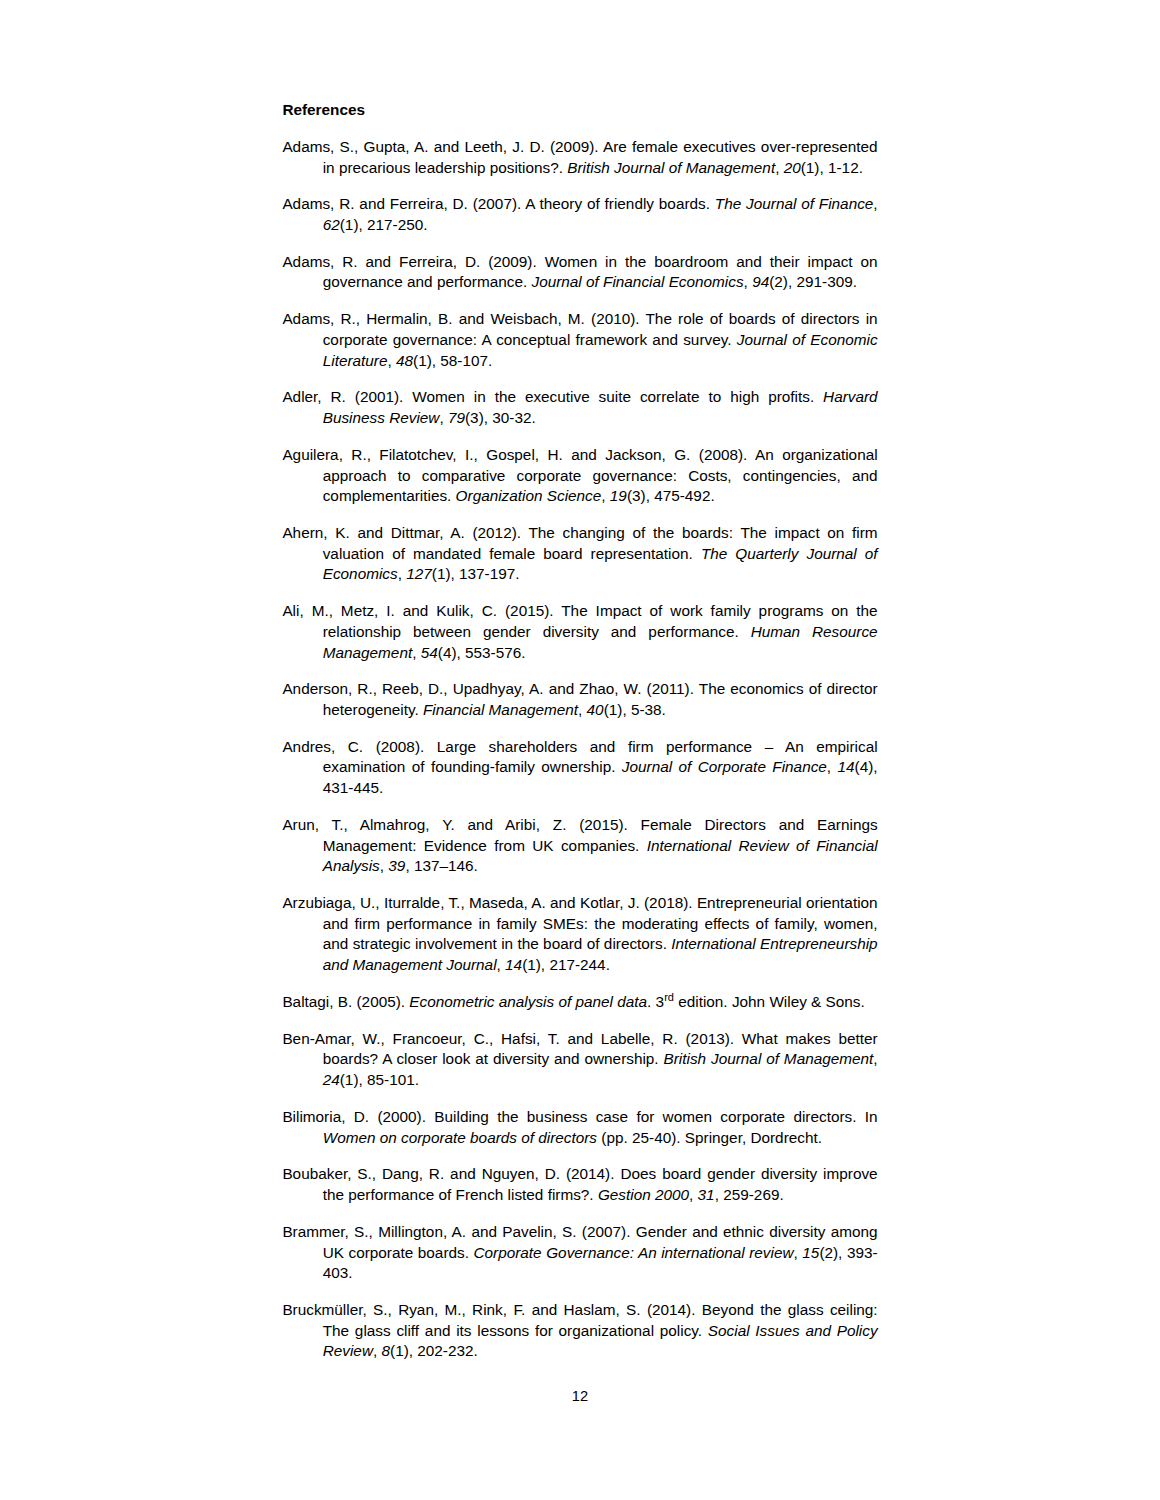References
Adams, S., Gupta, A. and Leeth, J. D. (2009). Are female executives over-represented in precarious leadership positions?. British Journal of Management, 20(1), 1-12.
Adams, R. and Ferreira, D. (2007). A theory of friendly boards. The Journal of Finance, 62(1), 217-250.
Adams, R. and Ferreira, D. (2009). Women in the boardroom and their impact on governance and performance. Journal of Financial Economics, 94(2), 291-309.
Adams, R., Hermalin, B. and Weisbach, M. (2010). The role of boards of directors in corporate governance: A conceptual framework and survey. Journal of Economic Literature, 48(1), 58-107.
Adler, R. (2001). Women in the executive suite correlate to high profits. Harvard Business Review, 79(3), 30-32.
Aguilera, R., Filatotchev, I., Gospel, H. and Jackson, G. (2008). An organizational approach to comparative corporate governance: Costs, contingencies, and complementarities. Organization Science, 19(3), 475-492.
Ahern, K. and Dittmar, A. (2012). The changing of the boards: The impact on firm valuation of mandated female board representation. The Quarterly Journal of Economics, 127(1), 137-197.
Ali, M., Metz, I. and Kulik, C. (2015). The Impact of work family programs on the relationship between gender diversity and performance. Human Resource Management, 54(4), 553-576.
Anderson, R., Reeb, D., Upadhyay, A. and Zhao, W. (2011). The economics of director heterogeneity. Financial Management, 40(1), 5-38.
Andres, C. (2008). Large shareholders and firm performance – An empirical examination of founding-family ownership. Journal of Corporate Finance, 14(4), 431-445.
Arun, T., Almahrog, Y. and Aribi, Z. (2015). Female Directors and Earnings Management: Evidence from UK companies. International Review of Financial Analysis, 39, 137–146.
Arzubiaga, U., Iturralde, T., Maseda, A. and Kotlar, J. (2018). Entrepreneurial orientation and firm performance in family SMEs: the moderating effects of family, women, and strategic involvement in the board of directors. International Entrepreneurship and Management Journal, 14(1), 217-244.
Baltagi, B. (2005). Econometric analysis of panel data. 3rd edition. John Wiley & Sons.
Ben-Amar, W., Francoeur, C., Hafsi, T. and Labelle, R. (2013). What makes better boards? A closer look at diversity and ownership. British Journal of Management, 24(1), 85-101.
Bilimoria, D. (2000). Building the business case for women corporate directors. In Women on corporate boards of directors (pp. 25-40). Springer, Dordrecht.
Boubaker, S., Dang, R. and Nguyen, D. (2014). Does board gender diversity improve the performance of French listed firms?. Gestion 2000, 31, 259-269.
Brammer, S., Millington, A. and Pavelin, S. (2007). Gender and ethnic diversity among UK corporate boards. Corporate Governance: An international review, 15(2), 393-403.
Bruckmüller, S., Ryan, M., Rink, F. and Haslam, S. (2014). Beyond the glass ceiling: The glass cliff and its lessons for organizational policy. Social Issues and Policy Review, 8(1), 202-232.
12